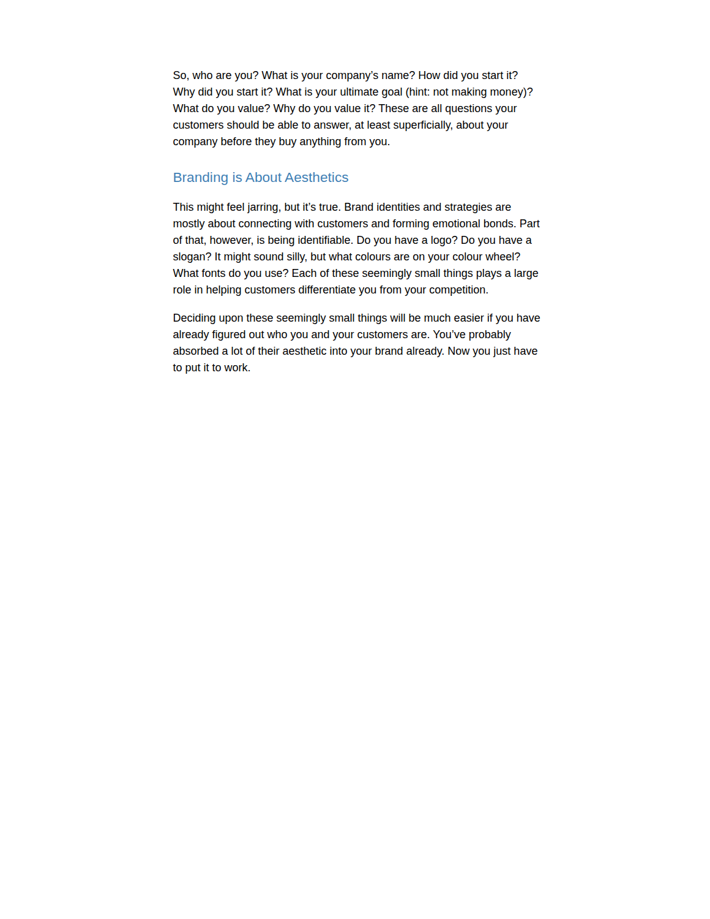So, who are you? What is your company’s name? How did you start it? Why did you start it? What is your ultimate goal (hint: not making money)? What do you value? Why do you value it? These are all questions your customers should be able to answer, at least superficially, about your company before they buy anything from you.
Branding is About Aesthetics
This might feel jarring, but it’s true. Brand identities and strategies are mostly about connecting with customers and forming emotional bonds. Part of that, however, is being identifiable. Do you have a logo? Do you have a slogan? It might sound silly, but what colours are on your colour wheel? What fonts do you use? Each of these seemingly small things plays a large role in helping customers differentiate you from your competition.
Deciding upon these seemingly small things will be much easier if you have already figured out who you and your customers are. You’ve probably absorbed a lot of their aesthetic into your brand already. Now you just have to put it to work.